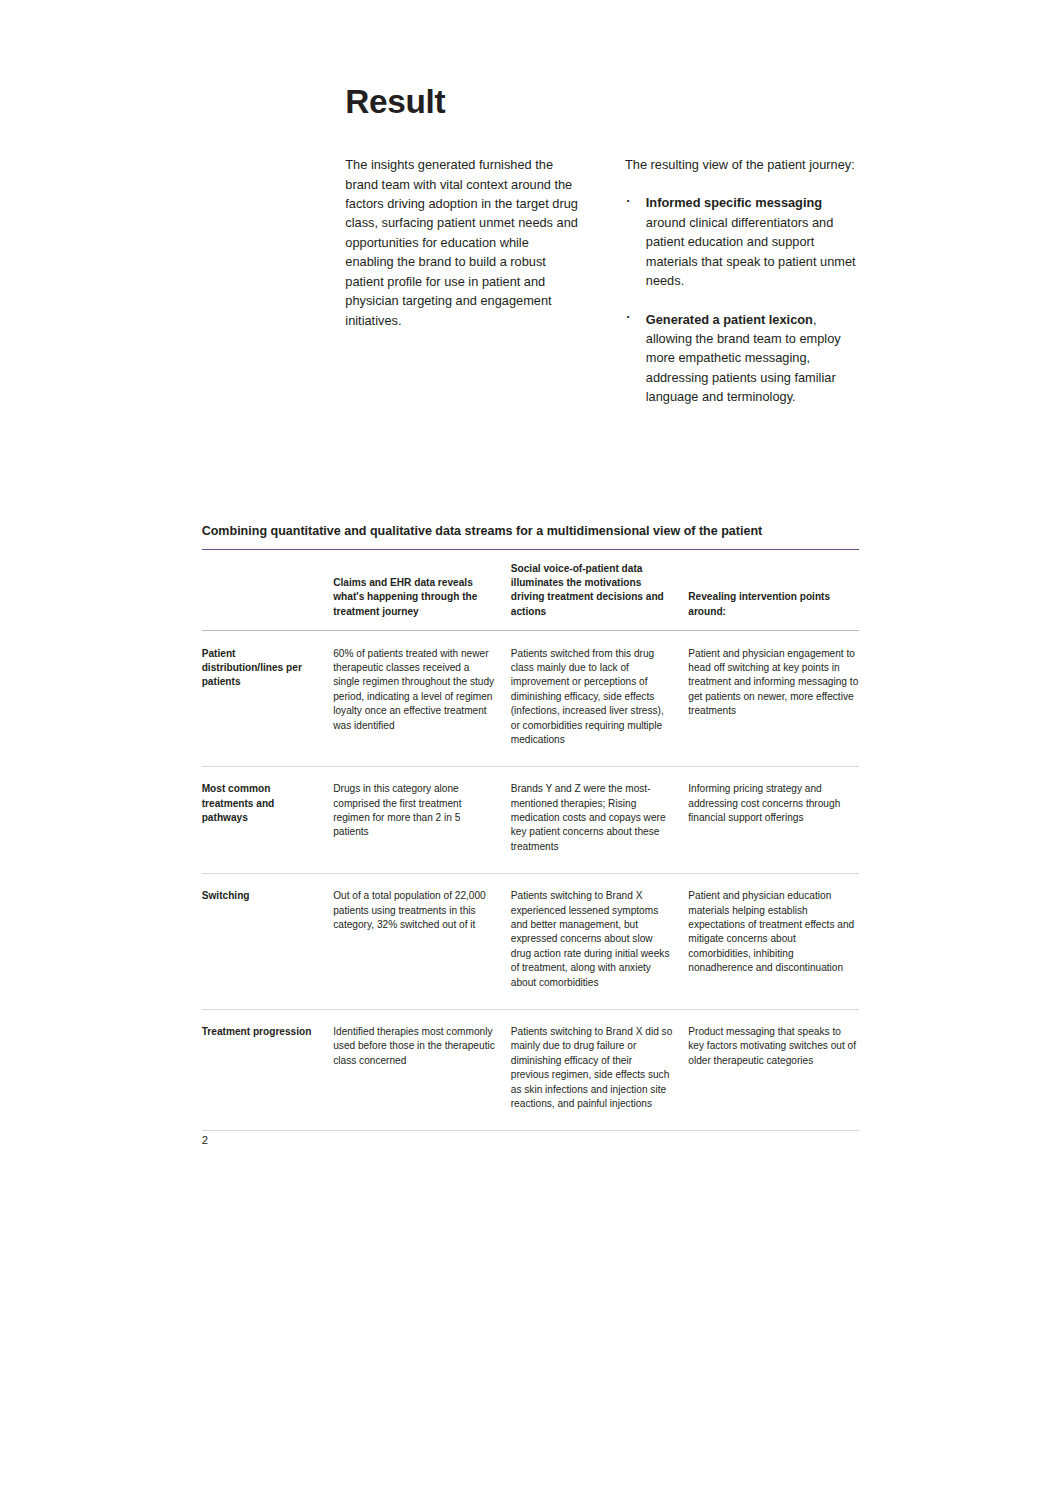Result
The insights generated furnished the brand team with vital context around the factors driving adoption in the target drug class, surfacing patient unmet needs and opportunities for education while enabling the brand to build a robust patient profile for use in patient and physician targeting and engagement initiatives.
The resulting view of the patient journey:
Informed specific messaging around clinical differentiators and patient education and support materials that speak to patient unmet needs.
Generated a patient lexicon, allowing the brand team to employ more empathetic messaging, addressing patients using familiar language and terminology.
Combining quantitative and qualitative data streams for a multidimensional view of the patient
| | Claims and EHR data reveals what's happening through the treatment journey | Social voice-of-patient data illuminates the motivations driving treatment decisions and actions | Revealing intervention points around: |
| --- | --- | --- | --- |
| Patient distribution/lines per patients | 60% of patients treated with newer therapeutic classes received a single regimen throughout the study period, indicating a level of regimen loyalty once an effective treatment was identified | Patients switched from this drug class mainly due to lack of improvement or perceptions of diminishing efficacy, side effects (infections, increased liver stress), or comorbidities requiring multiple medications | Patient and physician engagement to head off switching at key points in treatment and informing messaging to get patients on newer, more effective treatments |
| Most common treatments and pathways | Drugs in this category alone comprised the first treatment regimen for more than 2 in 5 patients | Brands Y and Z were the most-mentioned therapies; Rising medication costs and copays were key patient concerns about these treatments | Informing pricing strategy and addressing cost concerns through financial support offerings |
| Switching | Out of a total population of 22,000 patients using treatments in this category, 32% switched out of it | Patients switching to Brand X experienced lessened symptoms and better management, but expressed concerns about slow drug action rate during initial weeks of treatment, along with anxiety about comorbidities | Patient and physician education materials helping establish expectations of treatment effects and mitigate concerns about comorbidities, inhibiting nonadherence and discontinuation |
| Treatment progression | Identified therapies most commonly used before those in the therapeutic class concerned | Patients switching to Brand X did so mainly due to drug failure or diminishing efficacy of their previous regimen, side effects such as skin infections and injection site reactions, and painful injections | Product messaging that speaks to key factors motivating switches out of older therapeutic categories |
2